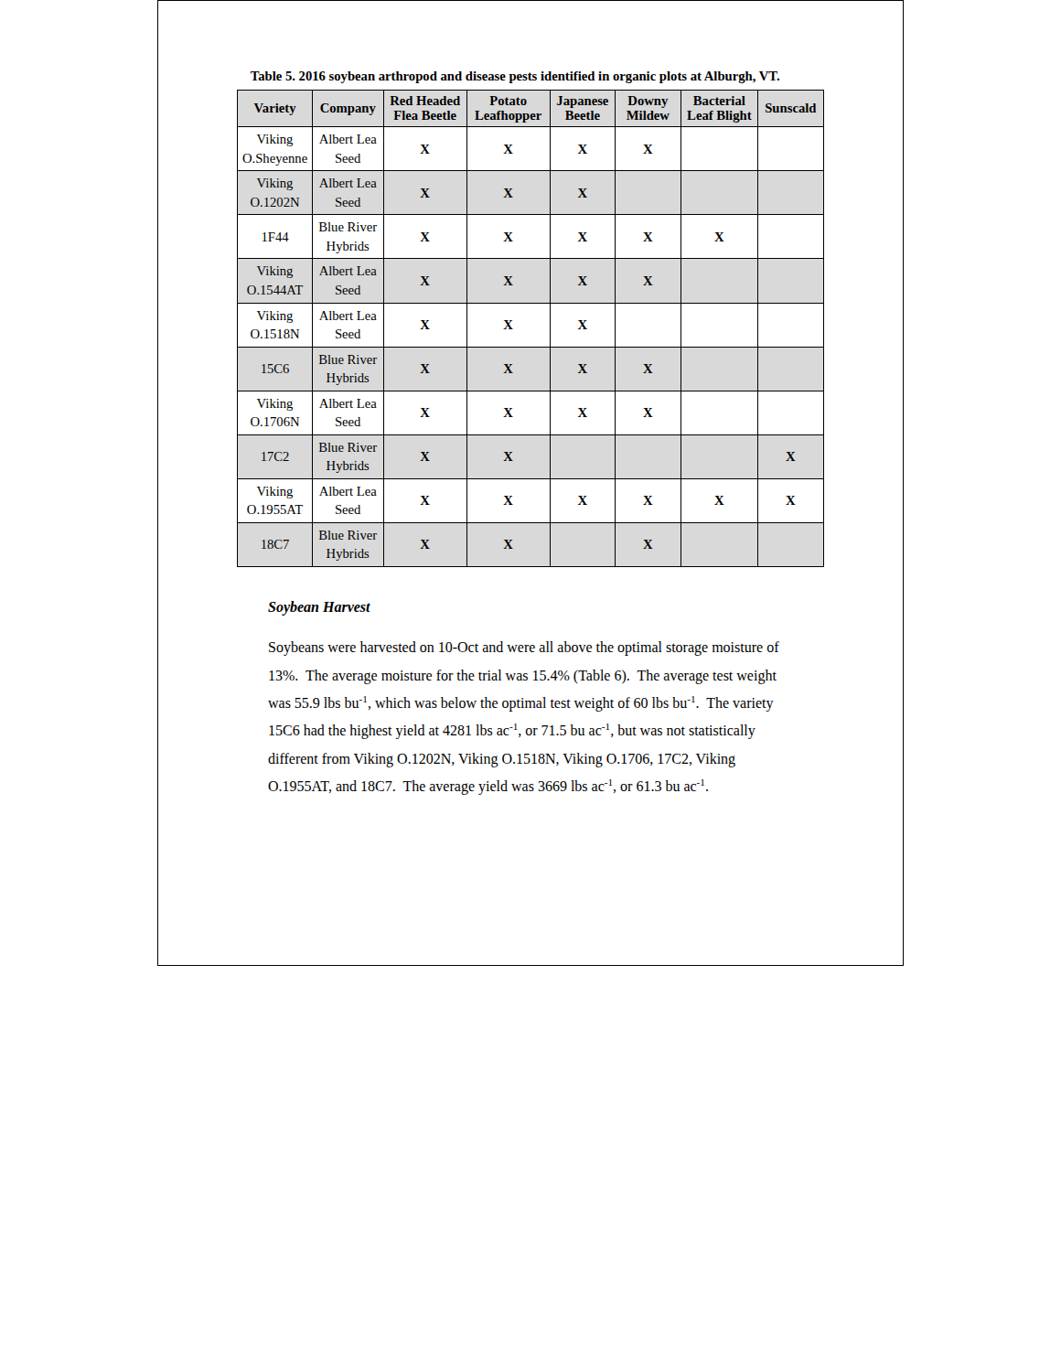Table 5. 2016 soybean arthropod and disease pests identified in organic plots at Alburgh, VT.
| Variety | Company | Red Headed Flea Beetle | Potato Leafhopper | Japanese Beetle | Downy Mildew | Bacterial Leaf Blight | Sunscald |
| --- | --- | --- | --- | --- | --- | --- | --- |
| Viking O.Sheyenne | Albert Lea Seed | X | X | X | X | | |
| Viking O.1202N | Albert Lea Seed | X | X | X | | | |
| 1F44 | Blue River Hybrids | X | X | X | X | X | |
| Viking O.1544AT | Albert Lea Seed | X | X | X | X | | |
| Viking O.1518N | Albert Lea Seed | X | X | X | | | |
| 15C6 | Blue River Hybrids | X | X | X | X | | |
| Viking O.1706N | Albert Lea Seed | X | X | X | X | | |
| 17C2 | Blue River Hybrids | X | X | | | | X |
| Viking O.1955AT | Albert Lea Seed | X | X | X | X | X | X |
| 18C7 | Blue River Hybrids | X | X | | X | | |
Soybean Harvest
Soybeans were harvested on 10-Oct and were all above the optimal storage moisture of 13%. The average moisture for the trial was 15.4% (Table 6). The average test weight was 55.9 lbs bu-1, which was below the optimal test weight of 60 lbs bu-1. The variety 15C6 had the highest yield at 4281 lbs ac-1, or 71.5 bu ac-1, but was not statistically different from Viking O.1202N, Viking O.1518N, Viking O.1706, 17C2, Viking O.1955AT, and 18C7. The average yield was 3669 lbs ac-1, or 61.3 bu ac-1.